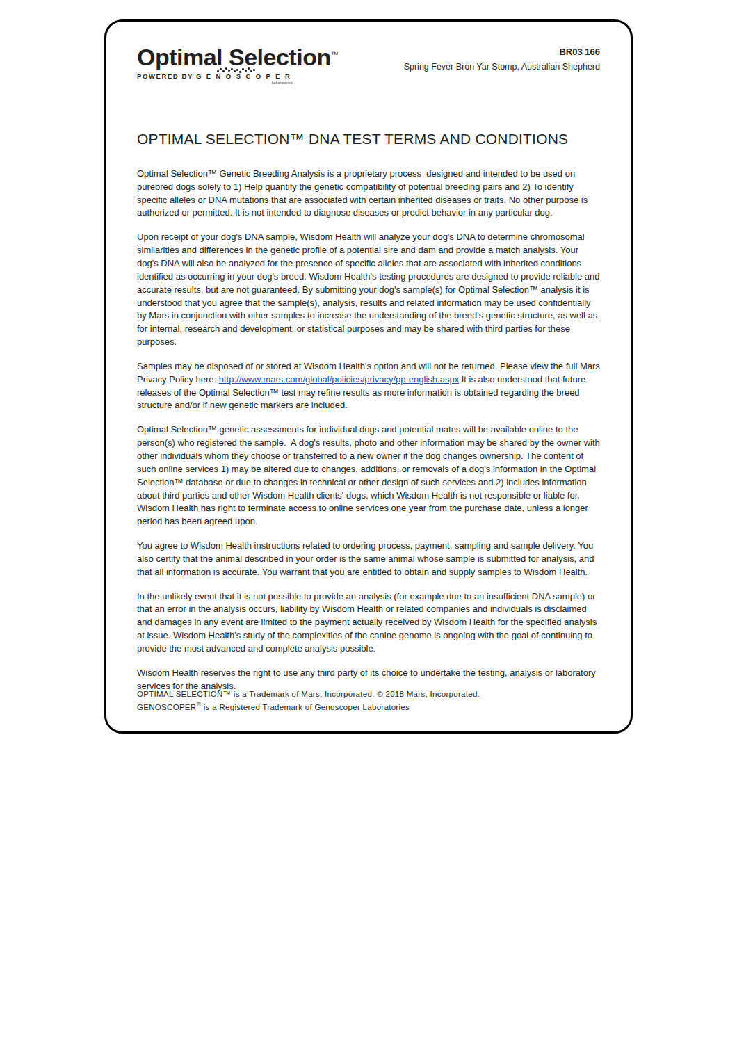Optimal Selection™
POWERED BY G E N O S C O P E R Laboratories
BR03 166
Spring Fever Bron Yar Stomp, Australian Shepherd
OPTIMAL SELECTION™ DNA TEST TERMS AND CONDITIONS
Optimal Selection™ Genetic Breeding Analysis is a proprietary process designed and intended to be used on purebred dogs solely to 1) Help quantify the genetic compatibility of potential breeding pairs and 2) To identify specific alleles or DNA mutations that are associated with certain inherited diseases or traits. No other purpose is authorized or permitted. It is not intended to diagnose diseases or predict behavior in any particular dog.
Upon receipt of your dog's DNA sample, Wisdom Health will analyze your dog's DNA to determine chromosomal similarities and differences in the genetic profile of a potential sire and dam and provide a match analysis. Your dog's DNA will also be analyzed for the presence of specific alleles that are associated with inherited conditions identified as occurring in your dog's breed. Wisdom Health's testing procedures are designed to provide reliable and accurate results, but are not guaranteed. By submitting your dog's sample(s) for Optimal Selection™ analysis it is understood that you agree that the sample(s), analysis, results and related information may be used confidentially by Mars in conjunction with other samples to increase the understanding of the breed's genetic structure, as well as for internal, research and development, or statistical purposes and may be shared with third parties for these purposes.
Samples may be disposed of or stored at Wisdom Health's option and will not be returned. Please view the full Mars Privacy Policy here: http://www.mars.com/global/policies/privacy/pp-english.aspx It is also understood that future releases of the Optimal Selection™ test may refine results as more information is obtained regarding the breed structure and/or if new genetic markers are included.
Optimal Selection™ genetic assessments for individual dogs and potential mates will be available online to the person(s) who registered the sample. A dog's results, photo and other information may be shared by the owner with other individuals whom they choose or transferred to a new owner if the dog changes ownership. The content of such online services 1) may be altered due to changes, additions, or removals of a dog's information in the Optimal Selection™ database or due to changes in technical or other design of such services and 2) includes information about third parties and other Wisdom Health clients' dogs, which Wisdom Health is not responsible or liable for. Wisdom Health has right to terminate access to online services one year from the purchase date, unless a longer period has been agreed upon.
You agree to Wisdom Health instructions related to ordering process, payment, sampling and sample delivery. You also certify that the animal described in your order is the same animal whose sample is submitted for analysis, and that all information is accurate. You warrant that you are entitled to obtain and supply samples to Wisdom Health.
In the unlikely event that it is not possible to provide an analysis (for example due to an insufficient DNA sample) or that an error in the analysis occurs, liability by Wisdom Health or related companies and individuals is disclaimed and damages in any event are limited to the payment actually received by Wisdom Health for the specified analysis at issue. Wisdom Health's study of the complexities of the canine genome is ongoing with the goal of continuing to provide the most advanced and complete analysis possible.
Wisdom Health reserves the right to use any third party of its choice to undertake the testing, analysis or laboratory services for the analysis.
OPTIMAL SELECTION™ is a Trademark of Mars, Incorporated. © 2018 Mars, Incorporated.
GENOSCOPER® is a Registered Trademark of Genoscoper Laboratories